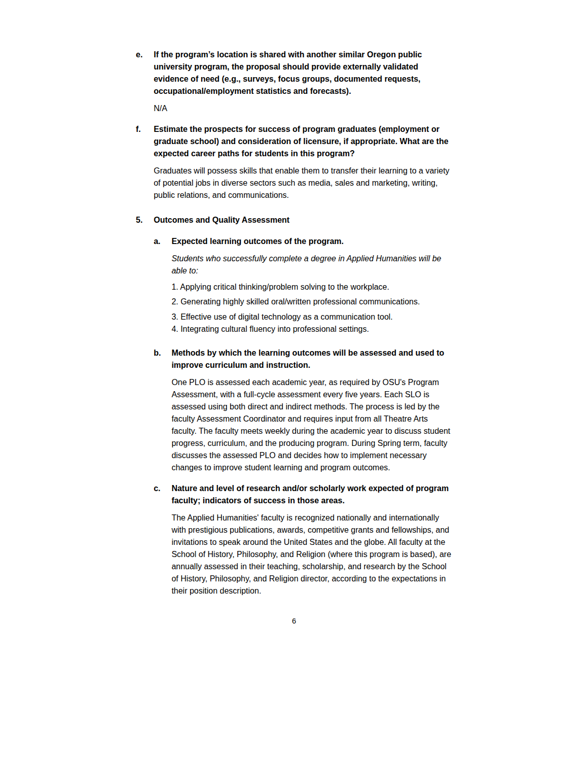e.
If the program’s location is shared with another similar Oregon public university program, the proposal should provide externally validated evidence of need (e.g., surveys, focus groups, documented requests, occupational/employment statistics and forecasts).
N/A
f.
Estimate the prospects for success of program graduates (employment or graduate school) and consideration of licensure, if appropriate. What are the expected career paths for students in this program?
Graduates will possess skills that enable them to transfer their learning to a variety of potential jobs in diverse sectors such as media, sales and marketing, writing, public relations, and communications.
5.
Outcomes and Quality Assessment
a.
Expected learning outcomes of the program.
Students who successfully complete a degree in Applied Humanities will be able to:
1. Applying critical thinking/problem solving to the workplace.
2. Generating highly skilled oral/written professional communications.
3. Effective use of digital technology as a communication tool.
4. Integrating cultural fluency into professional settings.
b.
Methods by which the learning outcomes will be assessed and used to improve curriculum and instruction.
One PLO is assessed each academic year, as required by OSU's Program Assessment, with a full-cycle assessment every five years. Each SLO is assessed using both direct and indirect methods. The process is led by the faculty Assessment Coordinator and requires input from all Theatre Arts faculty. The faculty meets weekly during the academic year to discuss student progress, curriculum, and the producing program. During Spring term, faculty discusses the assessed PLO and decides how to implement necessary changes to improve student learning and program outcomes.
c.
Nature and level of research and/or scholarly work expected of program faculty; indicators of success in those areas.
The Applied Humanities' faculty is recognized nationally and internationally with prestigious publications, awards, competitive grants and fellowships, and invitations to speak around the United States and the globe. All faculty at the School of History, Philosophy, and Religion (where this program is based), are annually assessed in their teaching, scholarship, and research by the School of History, Philosophy, and Religion director, according to the expectations in their position description.
6